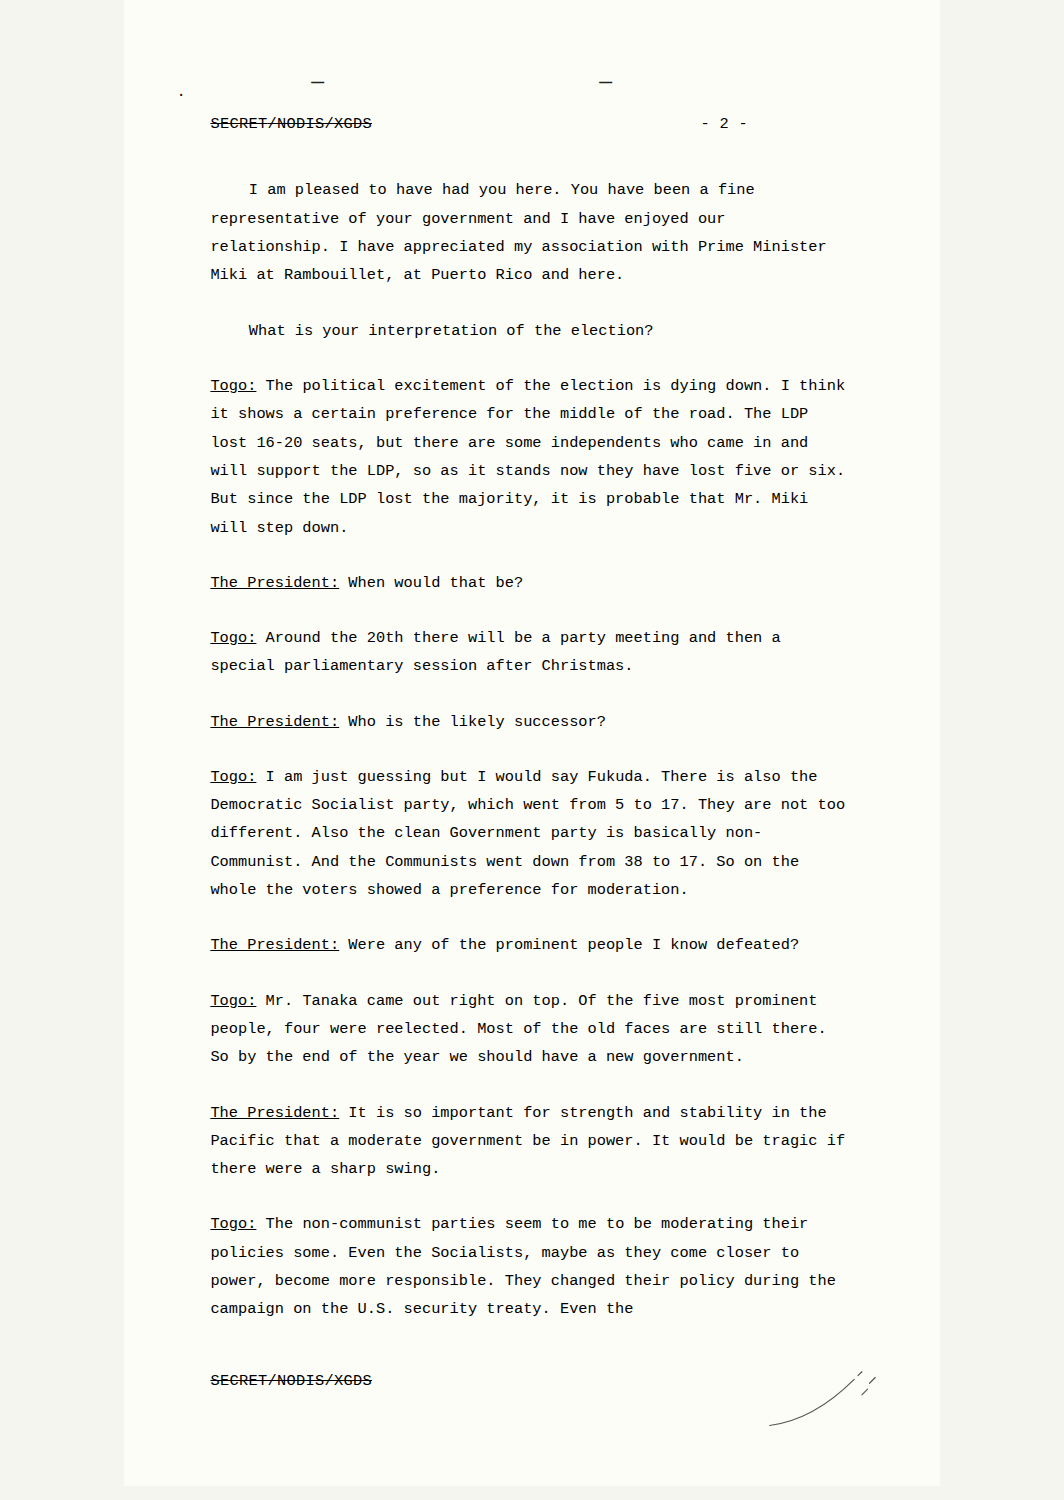. — —
SECRET/NODIS/XGDS - 2 -
I am pleased to have had you here. You have been a fine representative of your government and I have enjoyed our relationship. I have appreciated my association with Prime Minister Miki at Rambouillet, at Puerto Rico and here.
What is your interpretation of the election?
Togo: The political excitement of the election is dying down. I think it shows a certain preference for the middle of the road. The LDP lost 16-20 seats, but there are some independents who came in and will support the LDP, so as it stands now they have lost five or six. But since the LDP lost the majority, it is probable that Mr. Miki will step down.
The President: When would that be?
Togo: Around the 20th there will be a party meeting and then a special parliamentary session after Christmas.
The President: Who is the likely successor?
Togo: I am just guessing but I would say Fukuda. There is also the Democratic Socialist party, which went from 5 to 17. They are not too different. Also the clean Government party is basically non-Communist. And the Communists went down from 38 to 17. So on the whole the voters showed a preference for moderation.
The President: Were any of the prominent people I know defeated?
Togo: Mr. Tanaka came out right on top. Of the five most prominent people, four were reelected. Most of the old faces are still there. So by the end of the year we should have a new government.
The President: It is so important for strength and stability in the Pacific that a moderate government be in power. It would be tragic if there were a sharp swing.
Togo: The non-communist parties seem to me to be moderating their policies some. Even the Socialists, maybe as they come closer to power, become more responsible. They changed their policy during the campaign on the U.S. security treaty. Even the
SECRET/NODIS/XGDS